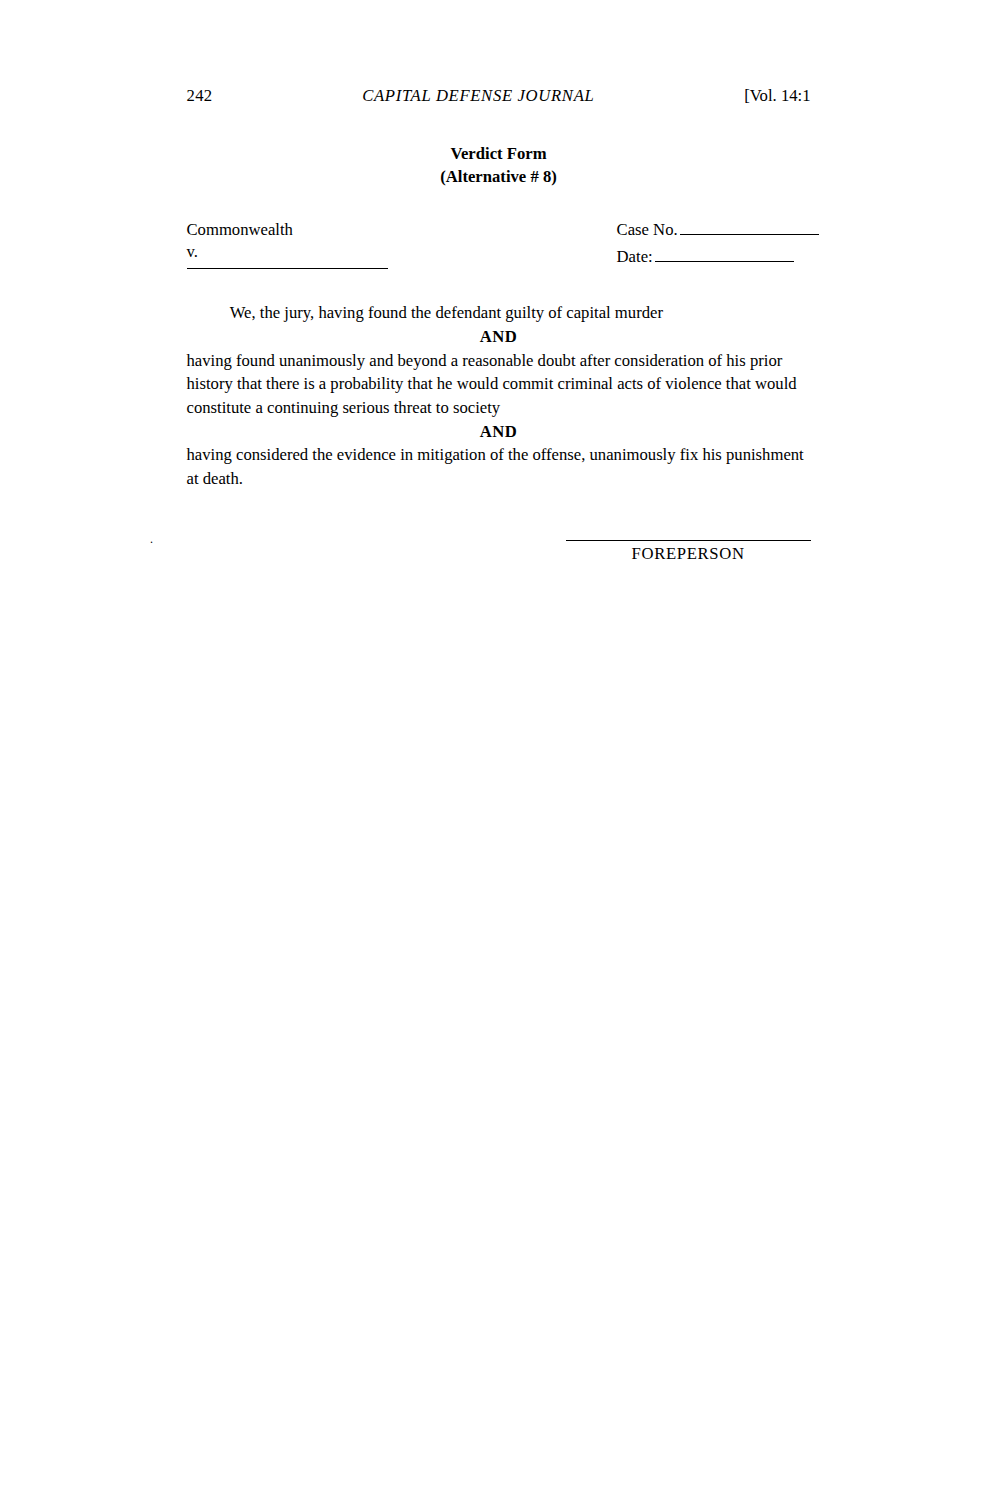242 CAPITAL DEFENSE JOURNAL [Vol. 14:1
Verdict Form (Alternative # 8)
Commonwealth v.
Case No. Date:
We, the jury, having found the defendant guilty of capital murder
AND
having found unanimously and beyond a reasonable doubt after consideration of his prior history that there is a probability that he would commit criminal acts of violence that would constitute a continuing serious threat to society
AND
having considered the evidence in mitigation of the offense, unanimously fix his punishment at death.
FOREPERSON
.